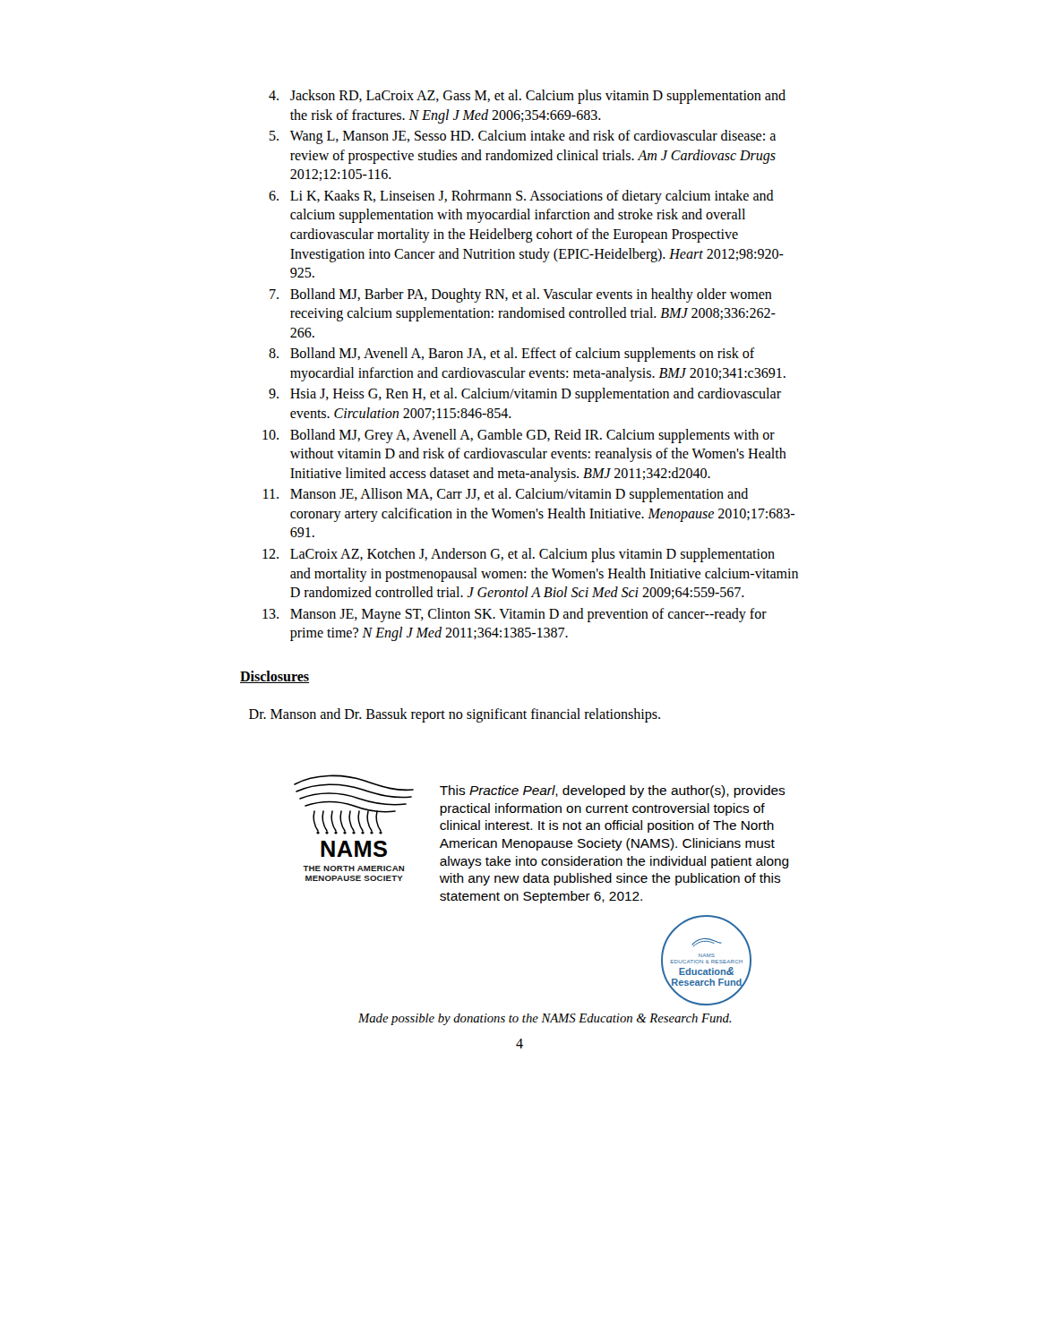Jackson RD, LaCroix AZ, Gass M, et al. Calcium plus vitamin D supplementation and the risk of fractures. N Engl J Med 2006;354:669-683.
Wang L, Manson JE, Sesso HD. Calcium intake and risk of cardiovascular disease: a review of prospective studies and randomized clinical trials. Am J Cardiovasc Drugs 2012;12:105-116.
Li K, Kaaks R, Linseisen J, Rohrmann S. Associations of dietary calcium intake and calcium supplementation with myocardial infarction and stroke risk and overall cardiovascular mortality in the Heidelberg cohort of the European Prospective Investigation into Cancer and Nutrition study (EPIC-Heidelberg). Heart 2012;98:920-925.
Bolland MJ, Barber PA, Doughty RN, et al. Vascular events in healthy older women receiving calcium supplementation: randomised controlled trial. BMJ 2008;336:262-266.
Bolland MJ, Avenell A, Baron JA, et al. Effect of calcium supplements on risk of myocardial infarction and cardiovascular events: meta-analysis. BMJ 2010;341:c3691.
Hsia J, Heiss G, Ren H, et al. Calcium/vitamin D supplementation and cardiovascular events. Circulation 2007;115:846-854.
Bolland MJ, Grey A, Avenell A, Gamble GD, Reid IR. Calcium supplements with or without vitamin D and risk of cardiovascular events: reanalysis of the Women's Health Initiative limited access dataset and meta-analysis. BMJ 2011;342:d2040.
Manson JE, Allison MA, Carr JJ, et al. Calcium/vitamin D supplementation and coronary artery calcification in the Women's Health Initiative. Menopause 2010;17:683-691.
LaCroix AZ, Kotchen J, Anderson G, et al. Calcium plus vitamin D supplementation and mortality in postmenopausal women: the Women's Health Initiative calcium-vitamin D randomized controlled trial. J Gerontol A Biol Sci Med Sci 2009;64:559-567.
Manson JE, Mayne ST, Clinton SK. Vitamin D and prevention of cancer--ready for prime time? N Engl J Med 2011;364:1385-1387.
Disclosures
Dr. Manson and Dr. Bassuk report no significant financial relationships.
NAMS
THE NORTH AMERICAN
MENOPAUSE SOCIETY
This Practice Pearl, developed by the author(s), provides practical information on current controversial topics of clinical interest. It is not an official position of The North American Menopause Society (NAMS). Clinicians must always take into consideration the individual patient along with any new data published since the publication of this statement on September 6, 2012.
NAMS
EDUCATION & RESEARCH
Education&
Research Fund
Made possible by donations to the NAMS Education & Research Fund.
4